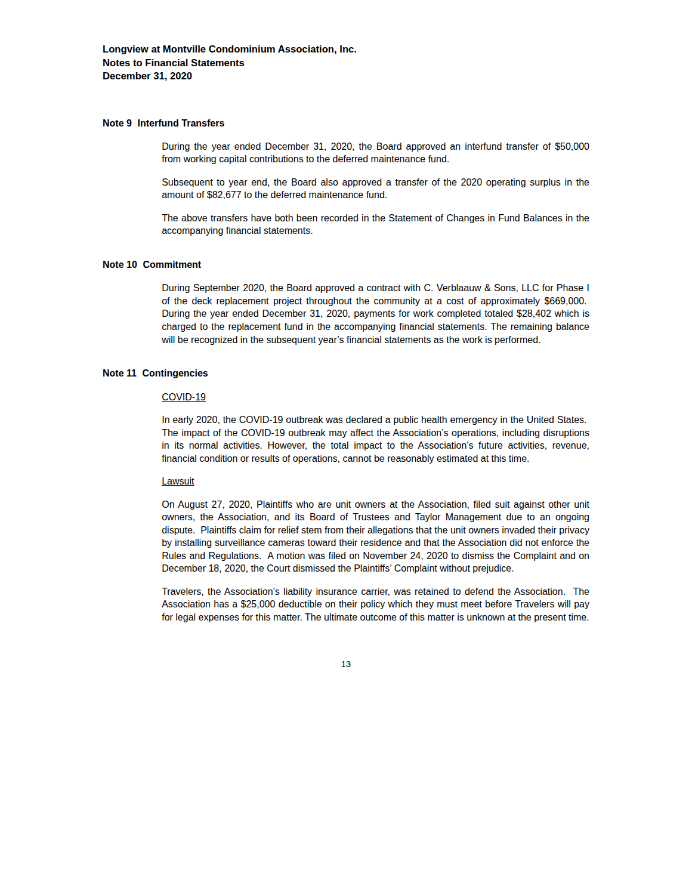Longview at Montville Condominium Association, Inc.
Notes to Financial Statements
December 31, 2020
Note 9 Interfund Transfers
During the year ended December 31, 2020, the Board approved an interfund transfer of $50,000 from working capital contributions to the deferred maintenance fund.
Subsequent to year end, the Board also approved a transfer of the 2020 operating surplus in the amount of $82,677 to the deferred maintenance fund.
The above transfers have both been recorded in the Statement of Changes in Fund Balances in the accompanying financial statements.
Note 10 Commitment
During September 2020, the Board approved a contract with C. Verblaauw & Sons, LLC for Phase I of the deck replacement project throughout the community at a cost of approximately $669,000. During the year ended December 31, 2020, payments for work completed totaled $28,402 which is charged to the replacement fund in the accompanying financial statements. The remaining balance will be recognized in the subsequent year’s financial statements as the work is performed.
Note 11 Contingencies
COVID-19
In early 2020, the COVID-19 outbreak was declared a public health emergency in the United States. The impact of the COVID-19 outbreak may affect the Association’s operations, including disruptions in its normal activities. However, the total impact to the Association's future activities, revenue, financial condition or results of operations, cannot be reasonably estimated at this time.
Lawsuit
On August 27, 2020, Plaintiffs who are unit owners at the Association, filed suit against other unit owners, the Association, and its Board of Trustees and Taylor Management due to an ongoing dispute. Plaintiffs claim for relief stem from their allegations that the unit owners invaded their privacy by installing surveillance cameras toward their residence and that the Association did not enforce the Rules and Regulations. A motion was filed on November 24, 2020 to dismiss the Complaint and on December 18, 2020, the Court dismissed the Plaintiffs’ Complaint without prejudice.
Travelers, the Association’s liability insurance carrier, was retained to defend the Association. The Association has a $25,000 deductible on their policy which they must meet before Travelers will pay for legal expenses for this matter. The ultimate outcome of this matter is unknown at the present time.
13